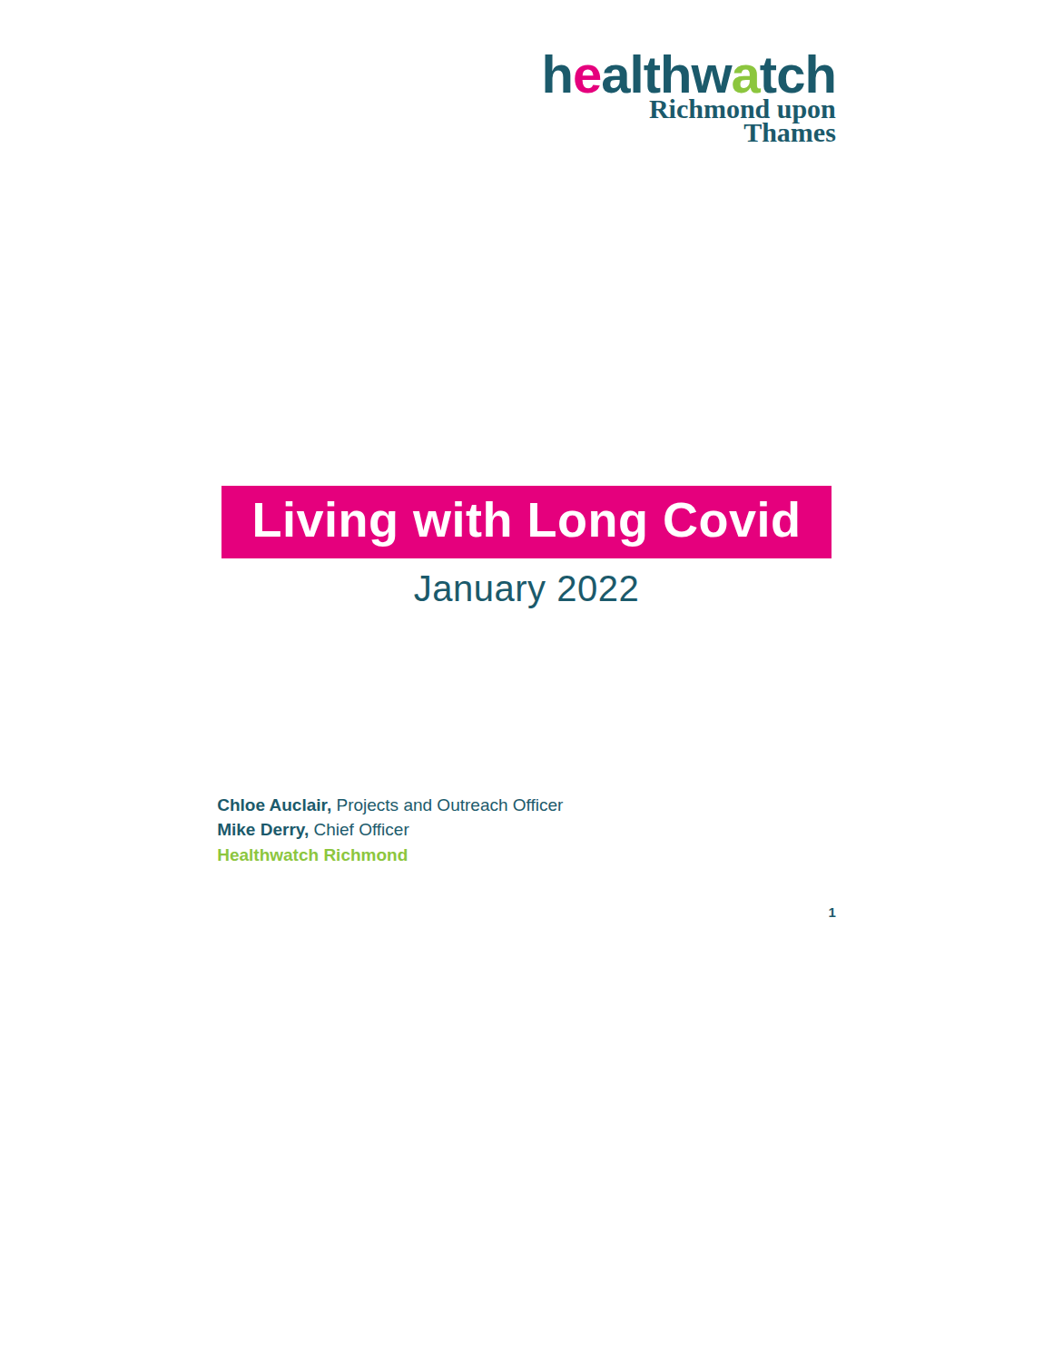healthwatch Richmond upon Thames
Living with Long Covid
January 2022
Chloe Auclair, Projects and Outreach Officer
Mike Derry, Chief Officer
Healthwatch Richmond
1